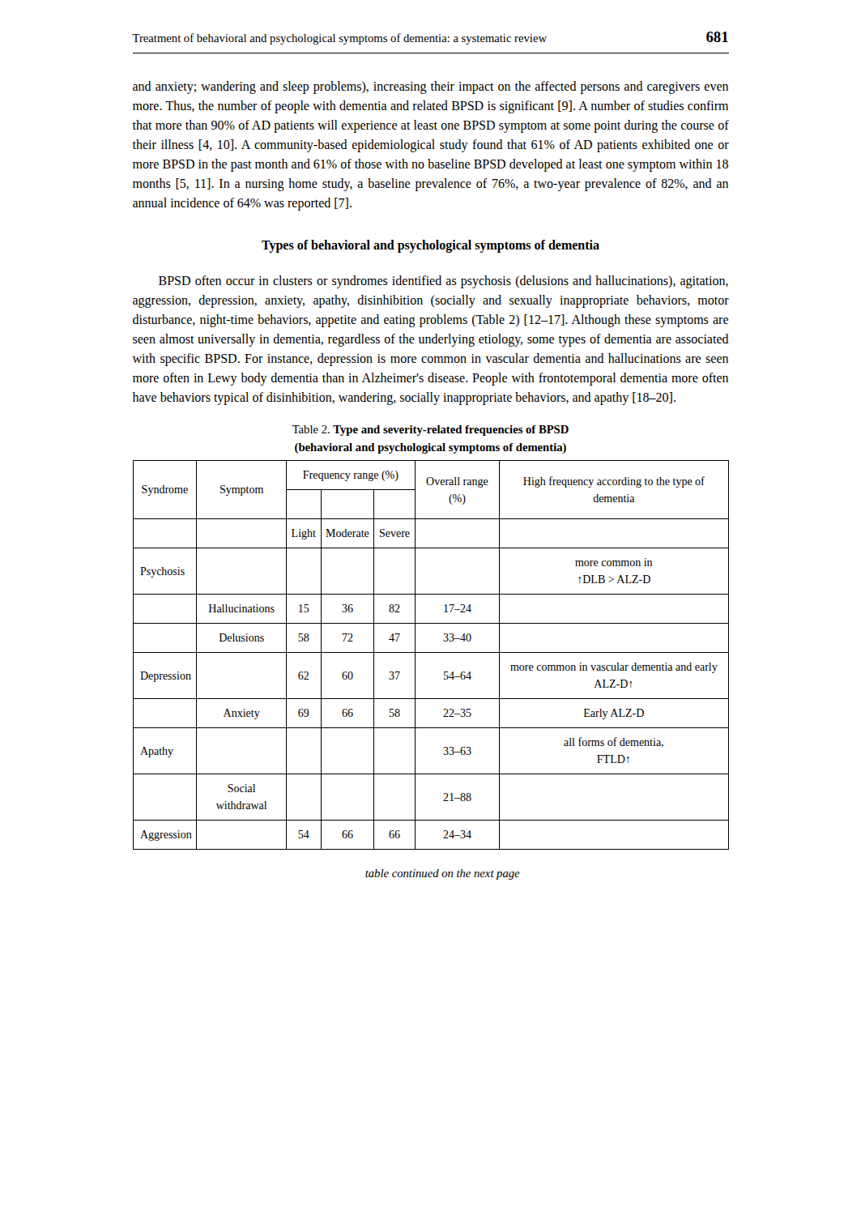Treatment of behavioral and psychological symptoms of dementia: a systematic review 681
and anxiety; wandering and sleep problems), increasing their impact on the affected persons and caregivers even more. Thus, the number of people with dementia and related BPSD is significant [9]. A number of studies confirm that more than 90% of AD patients will experience at least one BPSD symptom at some point during the course of their illness [4, 10]. A community-based epidemiological study found that 61% of AD patients exhibited one or more BPSD in the past month and 61% of those with no baseline BPSD developed at least one symptom within 18 months [5, 11]. In a nursing home study, a baseline prevalence of 76%, a two-year prevalence of 82%, and an annual incidence of 64% was reported [7].
Types of behavioral and psychological symptoms of dementia
BPSD often occur in clusters or syndromes identified as psychosis (delusions and hallucinations), agitation, aggression, depression, anxiety, apathy, disinhibition (socially and sexually inappropriate behaviors, motor disturbance, night-time behaviors, appetite and eating problems (Table 2) [12–17]. Although these symptoms are seen almost universally in dementia, regardless of the underlying etiology, some types of dementia are associated with specific BPSD. For instance, depression is more common in vascular dementia and hallucinations are seen more often in Lewy body dementia than in Alzheimer's disease. People with frontotemporal dementia more often have behaviors typical of disinhibition, wandering, socially inappropriate behaviors, and apathy [18–20].
Table 2. Type and severity-related frequencies of BPSD
(behavioral and psychological symptoms of dementia)
| Syndrome | Symptom | Frequency range (%) | Overall range (%) | High frequency according to the type of dementia |
| --- | --- | --- | --- | --- |
| | | Light | Moderate | Severe | | |
| Psychosis | | | | | | more common in ↑ DLB > ALZ-D |
| | Hallucinations | 15 | 36 | 82 | 17–24 | |
| | Delusions | 58 | 72 | 47 | 33–40 | |
| Depression | | 62 | 60 | 37 | 54–64 | more common in vascular dementia and early ALZ-D ↑ |
| | Anxiety | 69 | 66 | 58 | 22–35 | Early ALZ-D |
| Apathy | | | | | 33–63 | all forms of dementia, FTLD ↑ |
| | Social withdrawal | | | | 21–88 | |
| Aggression | | 54 | 66 | 66 | 24–34 | |
table continued on the next page